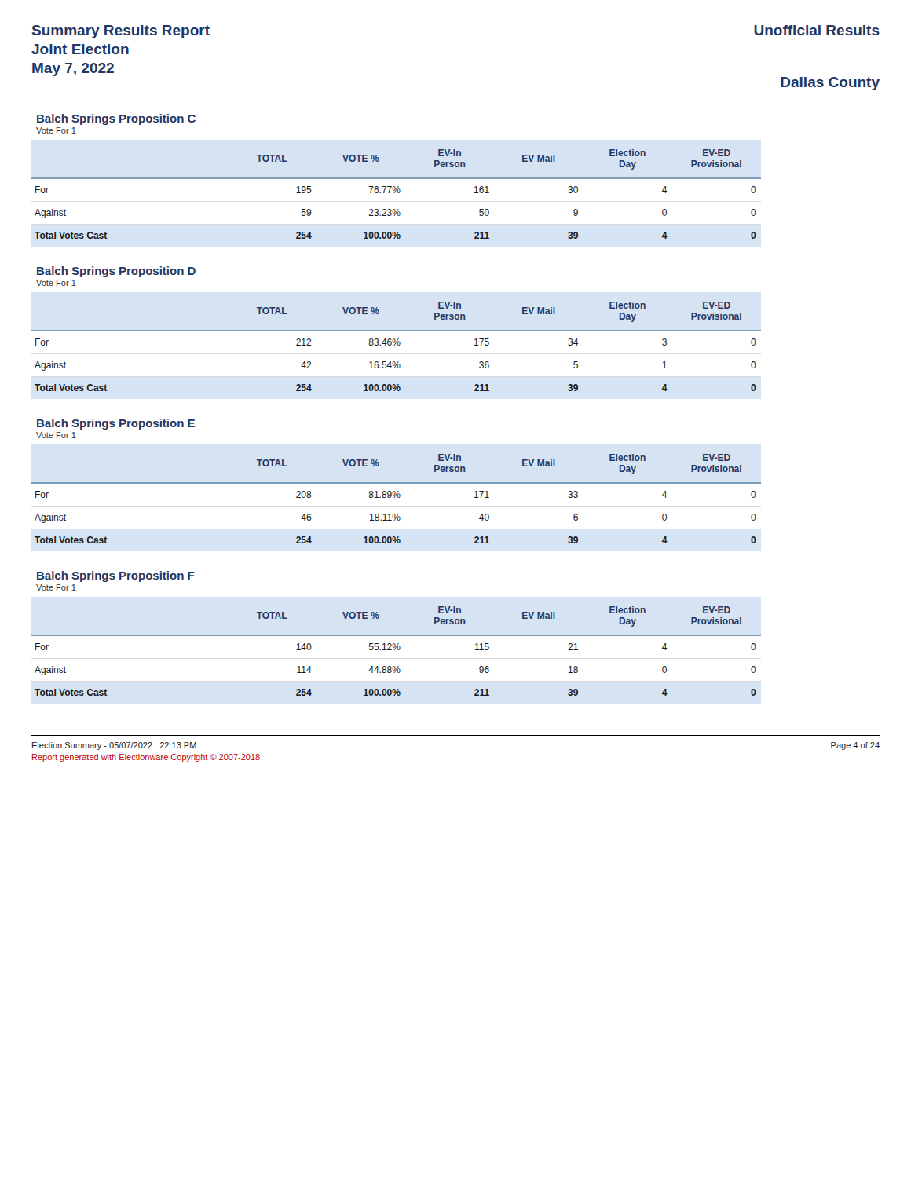Summary Results Report
Joint Election
May 7, 2022
Unofficial Results
Dallas County
Balch Springs Proposition C
Vote For 1
| | TOTAL | VOTE % | EV-In Person | EV Mail | Election Day | EV-ED Provisional |
| --- | --- | --- | --- | --- | --- | --- |
| For | 195 | 76.77% | 161 | 30 | 4 | 0 |
| Against | 59 | 23.23% | 50 | 9 | 0 | 0 |
| Total Votes Cast | 254 | 100.00% | 211 | 39 | 4 | 0 |
Balch Springs Proposition D
Vote For 1
| | TOTAL | VOTE % | EV-In Person | EV Mail | Election Day | EV-ED Provisional |
| --- | --- | --- | --- | --- | --- | --- |
| For | 212 | 83.46% | 175 | 34 | 3 | 0 |
| Against | 42 | 16.54% | 36 | 5 | 1 | 0 |
| Total Votes Cast | 254 | 100.00% | 211 | 39 | 4 | 0 |
Balch Springs Proposition E
Vote For 1
| | TOTAL | VOTE % | EV-In Person | EV Mail | Election Day | EV-ED Provisional |
| --- | --- | --- | --- | --- | --- | --- |
| For | 208 | 81.89% | 171 | 33 | 4 | 0 |
| Against | 46 | 18.11% | 40 | 6 | 0 | 0 |
| Total Votes Cast | 254 | 100.00% | 211 | 39 | 4 | 0 |
Balch Springs Proposition F
Vote For 1
| | TOTAL | VOTE % | EV-In Person | EV Mail | Election Day | EV-ED Provisional |
| --- | --- | --- | --- | --- | --- | --- |
| For | 140 | 55.12% | 115 | 21 | 4 | 0 |
| Against | 114 | 44.88% | 96 | 18 | 0 | 0 |
| Total Votes Cast | 254 | 100.00% | 211 | 39 | 4 | 0 |
Election Summary - 05/07/2022 22:13 PM
Report generated with Electionware Copyright © 2007-2018
Page 4 of 24